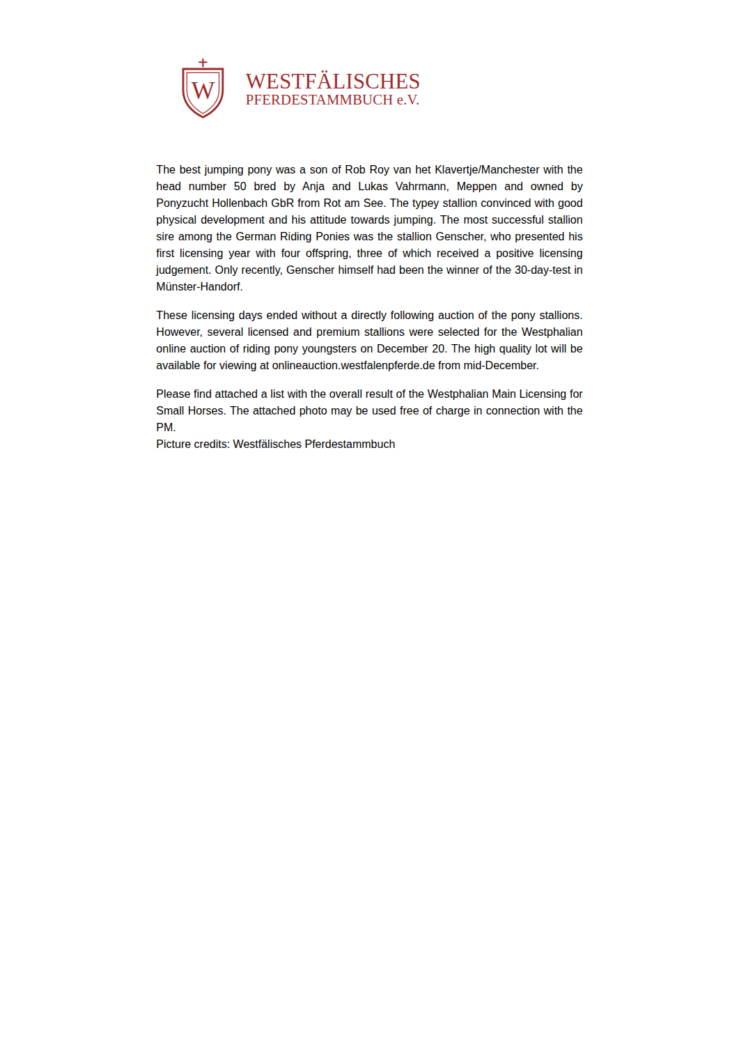W
WESTFÄLISCHES
PFERDESTAMMBUCH e.V.
The best jumping pony was a son of Rob Roy van het Klavertje/Manchester with the head number 50 bred by Anja and Lukas Vahrmann, Meppen and owned by Ponyzucht Hollenbach GbR from Rot am See. The typey stallion convinced with good physical development and his attitude towards jumping. The most successful stallion sire among the German Riding Ponies was the stallion Genscher, who presented his first licensing year with four offspring, three of which received a positive licensing judgement. Only recently, Genscher himself had been the winner of the 30-day-test in Münster-Handorf.
These licensing days ended without a directly following auction of the pony stallions. However, several licensed and premium stallions were selected for the Westphalian online auction of riding pony youngsters on December 20. The high quality lot will be available for viewing at onlineauction.westfalenpferde.de from mid-December.
Please find attached a list with the overall result of the Westphalian Main Licensing for Small Horses. The attached photo may be used free of charge in connection with the PM.
Picture credits: Westfälisches Pferdestammbuch